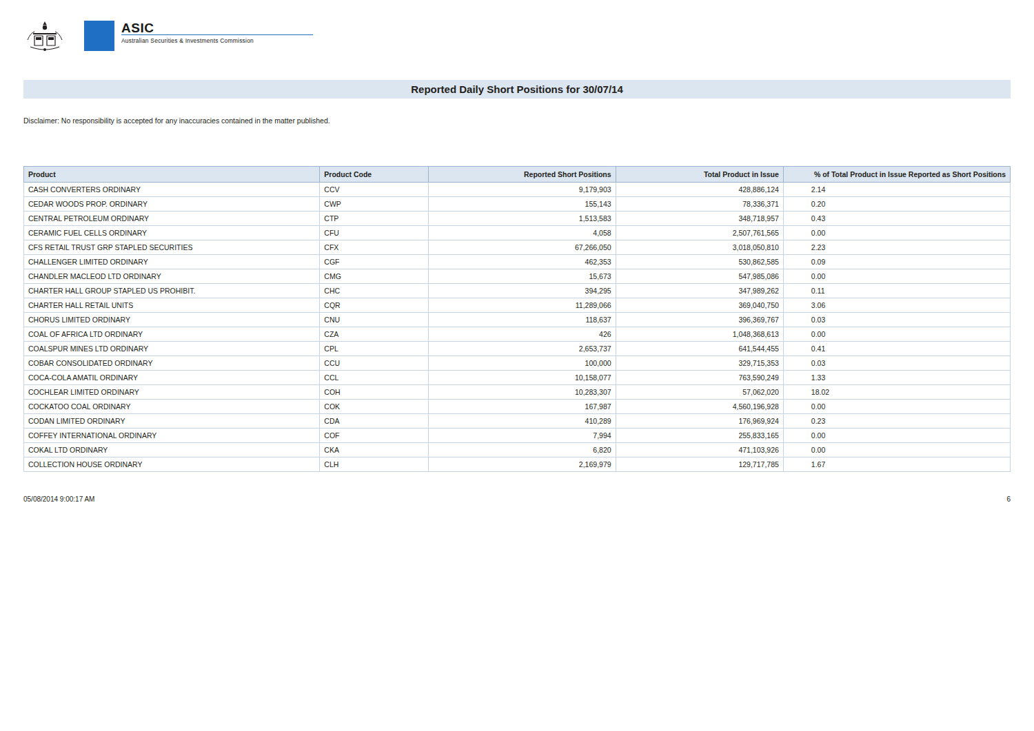ASIC
Australian Securities & Investments Commission
Reported Daily Short Positions for 30/07/14
Disclaimer: No responsibility is accepted for any inaccuracies contained in the matter published.
| Product | Product Code | Reported Short Positions | Total Product in Issue | % of Total Product in Issue Reported as Short Positions |
| --- | --- | --- | --- | --- |
| CASH CONVERTERS ORDINARY | CCV | 9,179,903 | 428,886,124 | 2.14 |
| CEDAR WOODS PROP. ORDINARY | CWP | 155,143 | 78,336,371 | 0.20 |
| CENTRAL PETROLEUM ORDINARY | CTP | 1,513,583 | 348,718,957 | 0.43 |
| CERAMIC FUEL CELLS ORDINARY | CFU | 4,058 | 2,507,761,565 | 0.00 |
| CFS RETAIL TRUST GRP STAPLED SECURITIES | CFX | 67,266,050 | 3,018,050,810 | 2.23 |
| CHALLENGER LIMITED ORDINARY | CGF | 462,353 | 530,862,585 | 0.09 |
| CHANDLER MACLEOD LTD ORDINARY | CMG | 15,673 | 547,985,086 | 0.00 |
| CHARTER HALL GROUP STAPLED US PROHIBIT. | CHC | 394,295 | 347,989,262 | 0.11 |
| CHARTER HALL RETAIL UNITS | CQR | 11,289,066 | 369,040,750 | 3.06 |
| CHORUS LIMITED ORDINARY | CNU | 118,637 | 396,369,767 | 0.03 |
| COAL OF AFRICA LTD ORDINARY | CZA | 426 | 1,048,368,613 | 0.00 |
| COALSPUR MINES LTD ORDINARY | CPL | 2,653,737 | 641,544,455 | 0.41 |
| COBAR CONSOLIDATED ORDINARY | CCU | 100,000 | 329,715,353 | 0.03 |
| COCA-COLA AMATIL ORDINARY | CCL | 10,158,077 | 763,590,249 | 1.33 |
| COCHLEAR LIMITED ORDINARY | COH | 10,283,307 | 57,062,020 | 18.02 |
| COCKATOO COAL ORDINARY | COK | 167,987 | 4,560,196,928 | 0.00 |
| CODAN LIMITED ORDINARY | CDA | 410,289 | 176,969,924 | 0.23 |
| COFFEY INTERNATIONAL ORDINARY | COF | 7,994 | 255,833,165 | 0.00 |
| COKAL LTD ORDINARY | CKA | 6,820 | 471,103,926 | 0.00 |
| COLLECTION HOUSE ORDINARY | CLH | 2,169,979 | 129,717,785 | 1.67 |
05/08/2014 9:00:17 AM 6